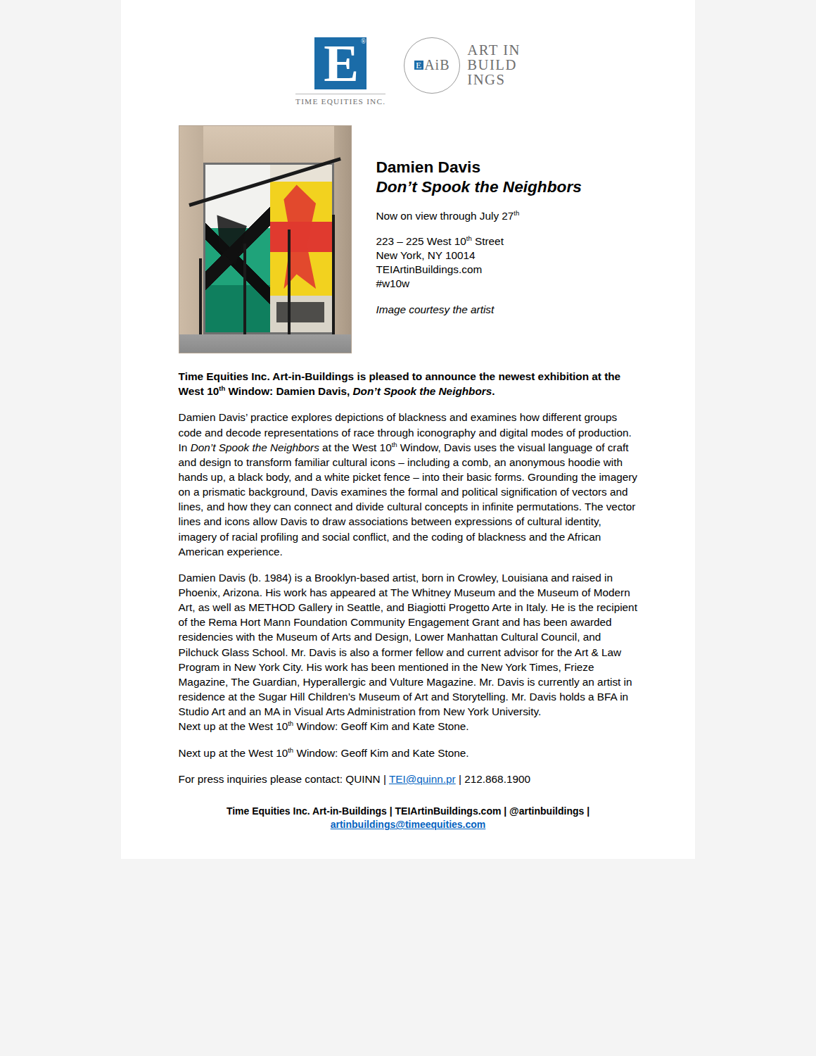E®
TIME EQUITIES INC.
EAiB
ART IN
BUILD
INGS
Damien DavisDon’t Spook the Neighbors
Now on view through July 27th
223 – 225 West 10th Street
New York, NY 10014
TEIArtinBuildings.com
#w10w
Image courtesy the artist
Time Equities Inc. Art-in-Buildings is pleased to announce the newest exhibition at the West 10th Window: Damien Davis, Don’t Spook the Neighbors.
Damien Davis’ practice explores depictions of blackness and examines how different groups code and decode representations of race through iconography and digital modes of production. In Don’t Spook the Neighbors at the West 10th Window, Davis uses the visual language of craft and design to transform familiar cultural icons – including a comb, an anonymous hoodie with hands up, a black body, and a white picket fence – into their basic forms. Grounding the imagery on a prismatic background, Davis examines the formal and political signification of vectors and lines, and how they can connect and divide cultural concepts in infinite permutations. The vector lines and icons allow Davis to draw associations between expressions of cultural identity, imagery of racial profiling and social conflict, and the coding of blackness and the African American experience.
Damien Davis (b. 1984) is a Brooklyn-based artist, born in Crowley, Louisiana and raised in Phoenix, Arizona. His work has appeared at The Whitney Museum and the Museum of Modern Art, as well as METHOD Gallery in Seattle, and Biagiotti Progetto Arte in Italy. He is the recipient of the Rema Hort Mann Foundation Community Engagement Grant and has been awarded residencies with the Museum of Arts and Design, Lower Manhattan Cultural Council, and Pilchuck Glass School. Mr. Davis is also a former fellow and current advisor for the Art & Law Program in New York City. His work has been mentioned in the New York Times, Frieze Magazine, The Guardian, Hyperallergic and Vulture Magazine. Mr. Davis is currently an artist in residence at the Sugar Hill Children’s Museum of Art and Storytelling. Mr. Davis holds a BFA in Studio Art and an MA in Visual Arts Administration from New York University.
Next up at the West 10th Window: Geoff Kim and Kate Stone.
Next up at the West 10th Window: Geoff Kim and Kate Stone.
For press inquiries please contact: QUINN | TEI@quinn.pr | 212.868.1900
Time Equities Inc. Art-in-Buildings | TEIArtinBuildings.com | @artinbuildings | artinbuildings@timeequities.com